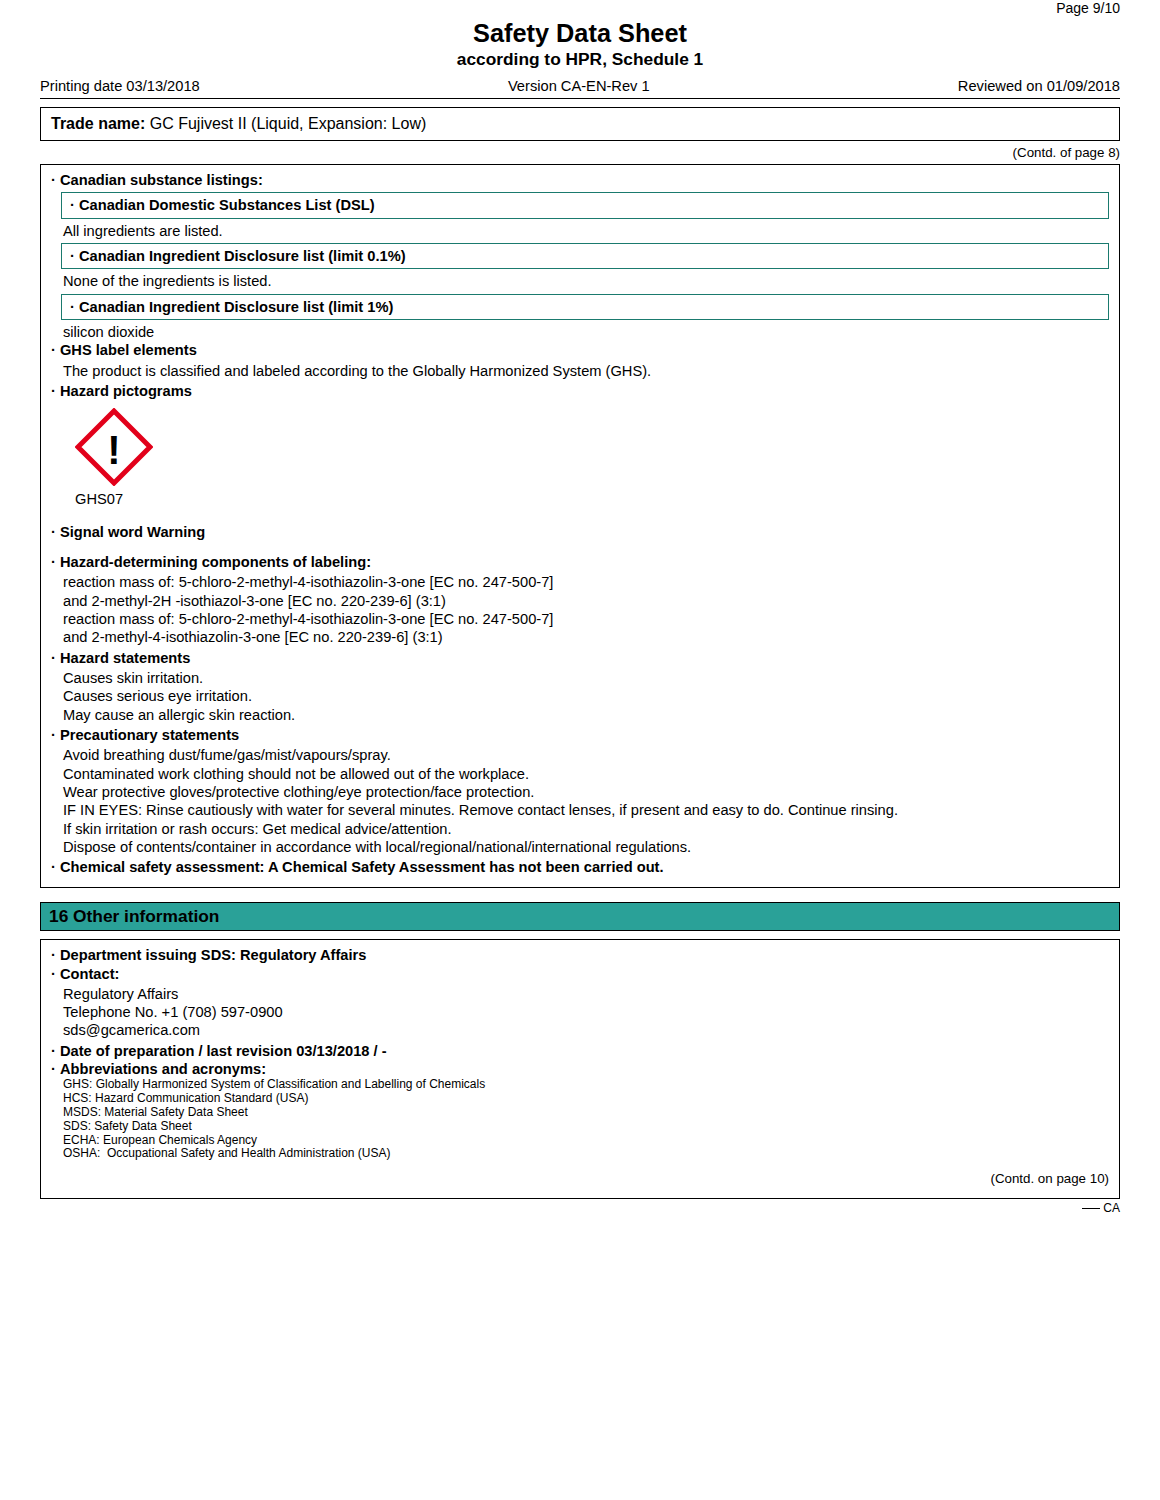Page 9/10
Safety Data Sheet
according to HPR, Schedule 1
Printing date 03/13/2018 Version CA-EN-Rev 1 Reviewed on 01/09/2018
Trade name: GC Fujivest II (Liquid, Expansion: Low)
(Contd. of page 8)
· Canadian substance listings:
· Canadian Domestic Substances List (DSL)
All ingredients are listed.
· Canadian Ingredient Disclosure list (limit 0.1%)
None of the ingredients is listed.
· Canadian Ingredient Disclosure list (limit 1%)
silicon dioxide
· GHS label elements
The product is classified and labeled according to the Globally Harmonized System (GHS).
· Hazard pictograms
!
GHS07
· Signal word Warning
· Hazard-determining components of labeling:
reaction mass of: 5-chloro-2-methyl-4-isothiazolin-3-one [EC no. 247-500-7]
and 2-methyl-2H -isothiazol-3-one [EC no. 220-239-6] (3:1)
reaction mass of: 5-chloro-2-methyl-4-isothiazolin-3-one [EC no. 247-500-7]
and 2-methyl-4-isothiazolin-3-one [EC no. 220-239-6] (3:1)
· Hazard statements
Causes skin irritation.
Causes serious eye irritation.
May cause an allergic skin reaction.
· Precautionary statements
Avoid breathing dust/fume/gas/mist/vapours/spray.
Contaminated work clothing should not be allowed out of the workplace.
Wear protective gloves/protective clothing/eye protection/face protection.
IF IN EYES: Rinse cautiously with water for several minutes. Remove contact lenses, if present and easy to do. Continue rinsing.
If skin irritation or rash occurs: Get medical advice/attention.
Dispose of contents/container in accordance with local/regional/national/international regulations.
· Chemical safety assessment: A Chemical Safety Assessment has not been carried out.
16 Other information
· Department issuing SDS: Regulatory Affairs
· Contact:
Regulatory Affairs
Telephone No. +1 (708) 597-0900
sds@gcamerica.com
· Date of preparation / last revision 03/13/2018 / -
· Abbreviations and acronyms:
GHS: Globally Harmonized System of Classification and Labelling of Chemicals
HCS: Hazard Communication Standard (USA)
MSDS: Material Safety Data Sheet
SDS: Safety Data Sheet
ECHA: European Chemicals Agency
OSHA: Occupational Safety and Health Administration (USA)
(Contd. on page 10)
CA